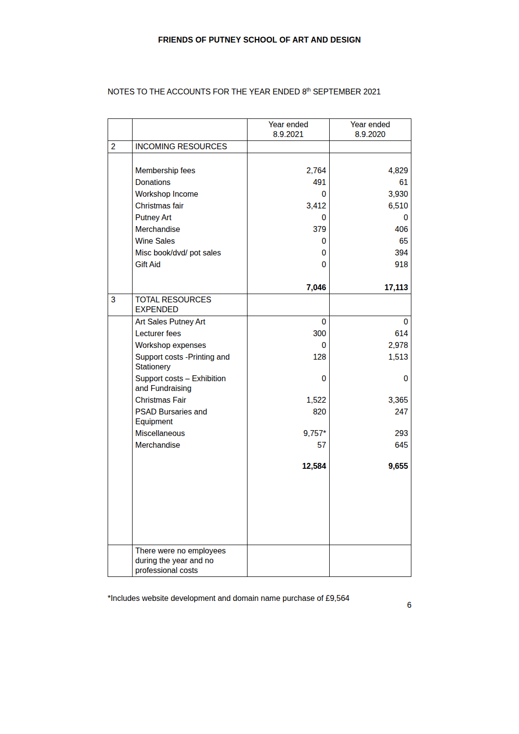FRIENDS OF PUTNEY SCHOOL OF ART AND DESIGN
NOTES TO THE ACCOUNTS FOR THE YEAR ENDED 8th SEPTEMBER 2021
| | | Year ended 8.9.2021 | Year ended 8.9.2020 |
| 2 | INCOMING RESOURCES | | |
| Membership fees | 2,764 | 4,829 |
| Donations | 491 | 61 |
| Workshop Income | 0 | 3,930 |
| Christmas fair | 3,412 | 6,510 |
| Putney Art | 0 | 0 |
| Merchandise | 379 | 406 |
| Wine Sales | 0 | 65 |
| Misc book/dvd/ pot sales | 0 | 394 |
| Gift Aid | 0 | 918 |
| | 7,046 | 17,113 |
| 3 | TOTAL RESOURCES EXPENDED | | |
| | Art Sales Putney Art | 0 | 0 |
| Lecturer fees | 300 | 614 |
| Workshop expenses | 0 | 2,978 |
| Support costs -Printing and Stationery | 128 | 1,513 |
| Support costs – Exhibition and Fundraising | 0 | 0 |
| Christmas Fair | 1,522 | 3,365 |
| PSAD Bursaries and Equipment | 820 | 247 |
| Miscellaneous | 9,757* | 293 |
| Merchandise | 57 | 645 |
| | 12,584 | 9,655 |
| | There were no employees during the year and no professional costs | | |
*Includes website development and domain name purchase of £9,564
6